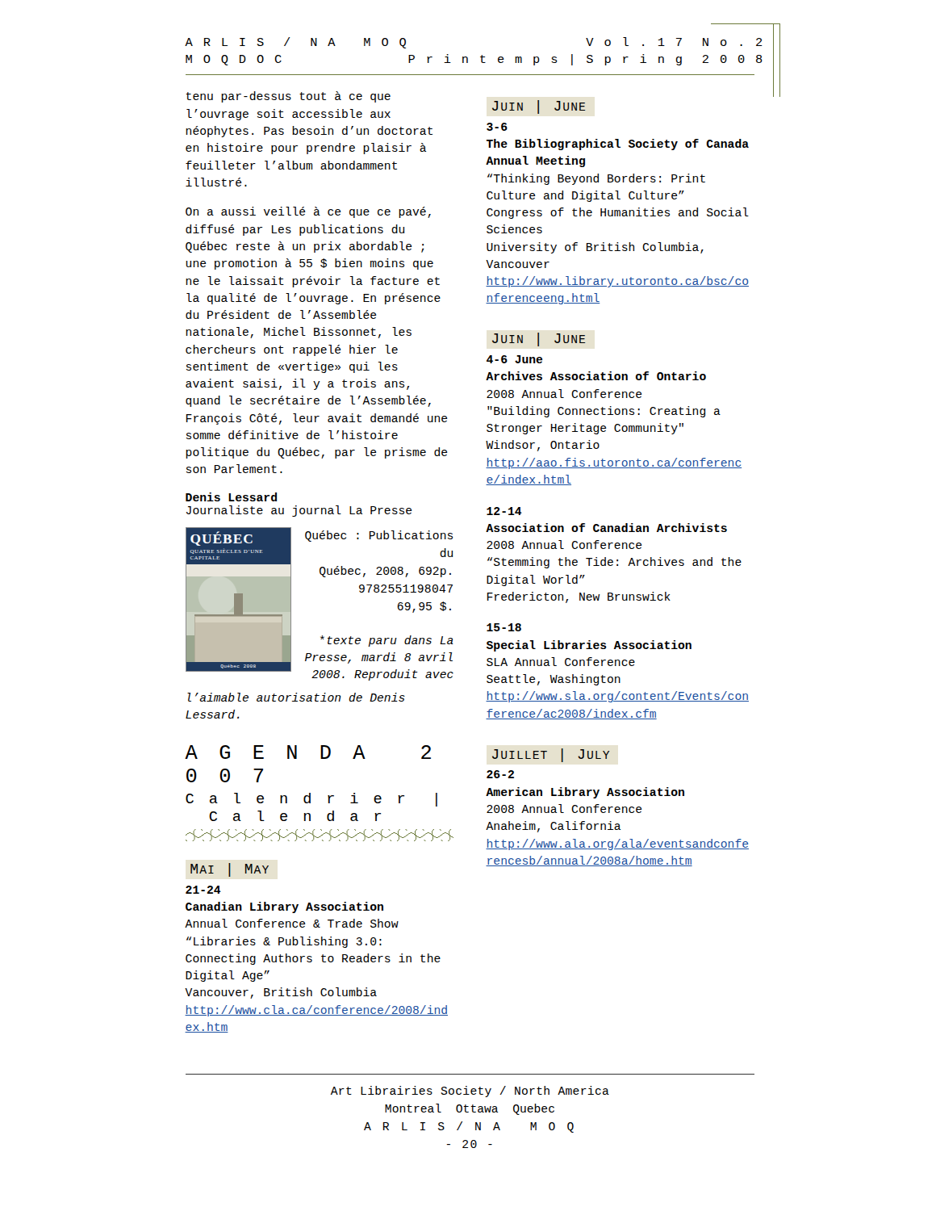A R L I S / N A M O Q
M O Q D O C
V o l . 1 7 N o . 2
P r i n t e m p s | S p r i n g 2 0 0 8
tenu par-dessus tout à ce que l’ouvrage soit accessible aux néophytes. Pas besoin d’un doctorat en histoire pour prendre plaisir à feuilleter l’album abondamment illustré.
On a aussi veillé à ce que ce pavé, diffusé par Les publications du Québec reste à un prix abordable ; une promotion à 55 $ bien moins que ne le laissait prévoir la facture et la qualité de l’ouvrage. En présence du Président de l’Assemblée nationale, Michel Bissonnet, les chercheurs ont rappelé hier le sentiment de «vertige» qui les avaient saisi, il y a trois ans, quand le secrétaire de l’Assemblée, François Côté, leur avait demandé une somme définitive de l’histoire politique du Québec, par le prisme de son Parlement.
Denis Lessard
Journaliste au journal La Presse
QUÉBEC
Quatre siècles d’une capitale
Québec 2008
Québec : Publications du
Québec, 2008, 692p.
9782551198047
69,95 $.
*texte paru dans La Presse, mardi 8 avril 2008. Reproduit avec
l’aimable autorisation de Denis Lessard.
A G E N D A 2 0 0 7
C a l e n d r i e r | C a l e n d a r
MAI | MAY
21-24
Canadian Library Association
Annual Conference & Trade Show
“Libraries & Publishing 3.0: Connecting Authors to Readers in the Digital Age”
Vancouver, British Columbia
http://www.cla.ca/conference/2008/index.htm
JUIN | JUNE
3-6
The Bibliographical Society of Canada
Annual Meeting
“Thinking Beyond Borders: Print Culture and Digital Culture”
Congress of the Humanities and Social Sciences
University of British Columbia, Vancouver
http://www.library.utoronto.ca/bsc/conferenceeng.html
JUIN | JUNE
4-6 June
Archives Association of Ontario
2008 Annual Conference
"Building Connections: Creating a Stronger Heritage Community"
Windsor, Ontario
http://aao.fis.utoronto.ca/conference/index.html
12-14
Association of Canadian Archivists
2008 Annual Conference
“Stemming the Tide: Archives and the Digital World”
Fredericton, New Brunswick
15-18
Special Libraries Association
SLA Annual Conference
Seattle, Washington
http://www.sla.org/content/Events/conference/ac2008/index.cfm
JUILLET | JULY
26-2
American Library Association
2008 Annual Conference
Anaheim, California
http://www.ala.org/ala/eventsandconferencesb/annual/2008a/home.htm
Art Librairies Society / North America
Montreal Ottawa Quebec
A R L I S / N A M O Q
- 20 -